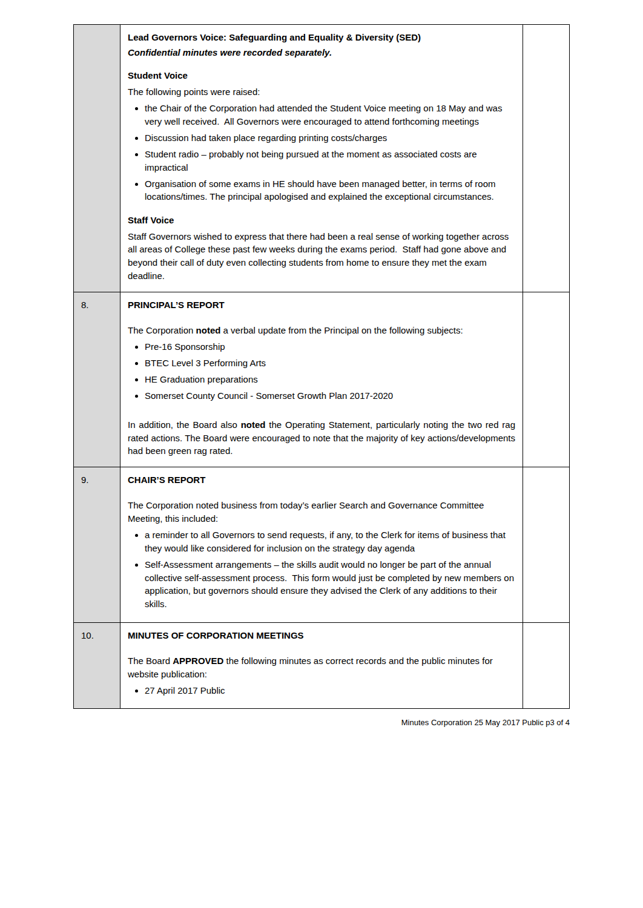| | Lead Governors Voice: Safeguarding and Equality & Diversity (SED) Confidential minutes were recorded separately. Student Voice The following points were raised: the Chair of the Corporation had attended the Student Voice meeting on 18 May and was very well received. All Governors were encouraged to attend forthcoming meetings Discussion had taken place regarding printing costs/charges Student radio – probably not being pursued at the moment as associated costs are impractical Organisation of some exams in HE should have been managed better, in terms of room locations/times. The principal apologised and explained the exceptional circumstances. Staff Voice Staff Governors wished to express that there had been a real sense of working together across all areas of College these past few weeks during the exams period. Staff had gone above and beyond their call of duty even collecting students from home to ensure they met the exam deadline. | |
| 8. | PRINCIPAL’S REPORT The Corporation noted a verbal update from the Principal on the following subjects: Pre-16 Sponsorship BTEC Level 3 Performing Arts HE Graduation preparations Somerset County Council - Somerset Growth Plan 2017-2020 In addition, the Board also noted the Operating Statement, particularly noting the two red rag rated actions. The Board were encouraged to note that the majority of key actions/developments had been green rag rated. | |
| 9. | CHAIR’S REPORT The Corporation noted business from today’s earlier Search and Governance Committee Meeting, this included: a reminder to all Governors to send requests, if any, to the Clerk for items of business that they would like considered for inclusion on the strategy day agenda Self-Assessment arrangements – the skills audit would no longer be part of the annual collective self-assessment process. This form would just be completed by new members on application, but governors should ensure they advised the Clerk of any additions to their skills. | |
| 10. | MINUTES OF CORPORATION MEETINGS The Board APPROVED the following minutes as correct records and the public minutes for website publication: 27 April 2017 Public | |
Minutes Corporation 25 May 2017 Public p3 of 4